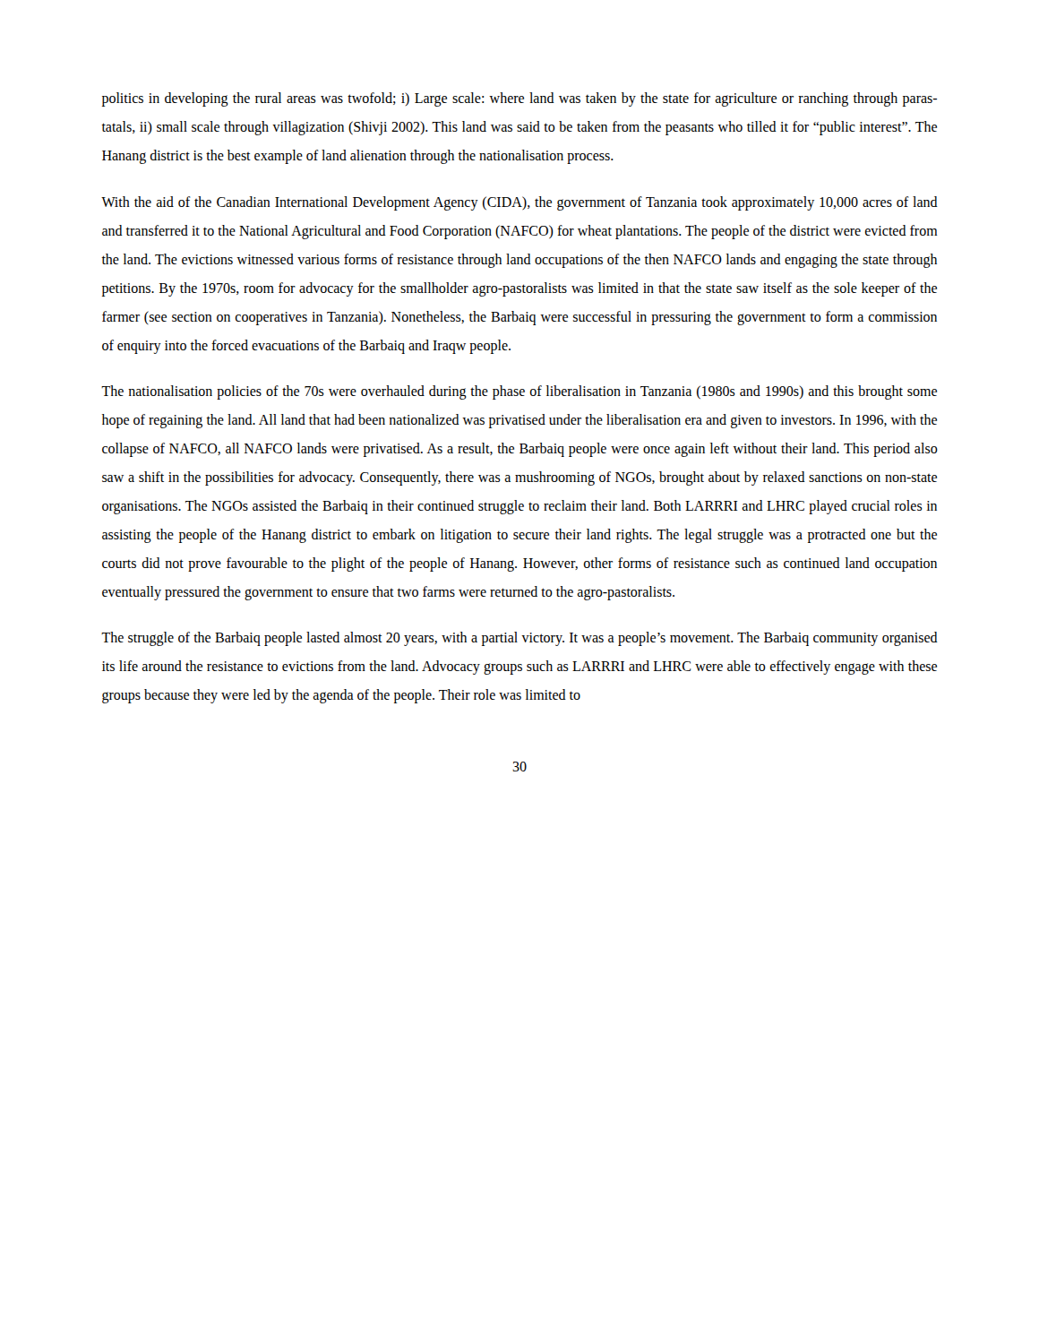politics in developing the rural areas was twofold; i) Large scale: where land was taken by the state for agriculture or ranching through parastatals, ii) small scale through villagization (Shivji 2002). This land was said to be taken from the peasants who tilled it for “public interest”. The Hanang district is the best example of land alienation through the nationalisation process.
With the aid of the Canadian International Development Agency (CIDA), the government of Tanzania took approximately 10,000 acres of land and transferred it to the National Agricultural and Food Corporation (NAFCO) for wheat plantations. The people of the district were evicted from the land. The evictions witnessed various forms of resistance through land occupations of the then NAFCO lands and engaging the state through petitions. By the 1970s, room for advocacy for the smallholder agro-pastoralists was limited in that the state saw itself as the sole keeper of the farmer (see section on cooperatives in Tanzania). Nonetheless, the Barbaiq were successful in pressuring the government to form a commission of enquiry into the forced evacuations of the Barbaiq and Iraqw people.
The nationalisation policies of the 70s were overhauled during the phase of liberalisation in Tanzania (1980s and 1990s) and this brought some hope of regaining the land. All land that had been nationalized was privatised under the liberalisation era and given to investors. In 1996, with the collapse of NAFCO, all NAFCO lands were privatised. As a result, the Barbaiq people were once again left without their land. This period also saw a shift in the possibilities for advocacy. Consequently, there was a mushrooming of NGOs, brought about by relaxed sanctions on non-state organisations. The NGOs assisted the Barbaiq in their continued struggle to reclaim their land. Both LARRRI and LHRC played crucial roles in assisting the people of the Hanang district to embark on litigation to secure their land rights. The legal struggle was a protracted one but the courts did not prove favourable to the plight of the people of Hanang. However, other forms of resistance such as continued land occupation eventually pressured the government to ensure that two farms were returned to the agro-pastoralists.
The struggle of the Barbaiq people lasted almost 20 years, with a partial victory. It was a people’s movement. The Barbaiq community organised its life around the resistance to evictions from the land. Advocacy groups such as LARRRI and LHRC were able to effectively engage with these groups because they were led by the agenda of the people. Their role was limited to
30